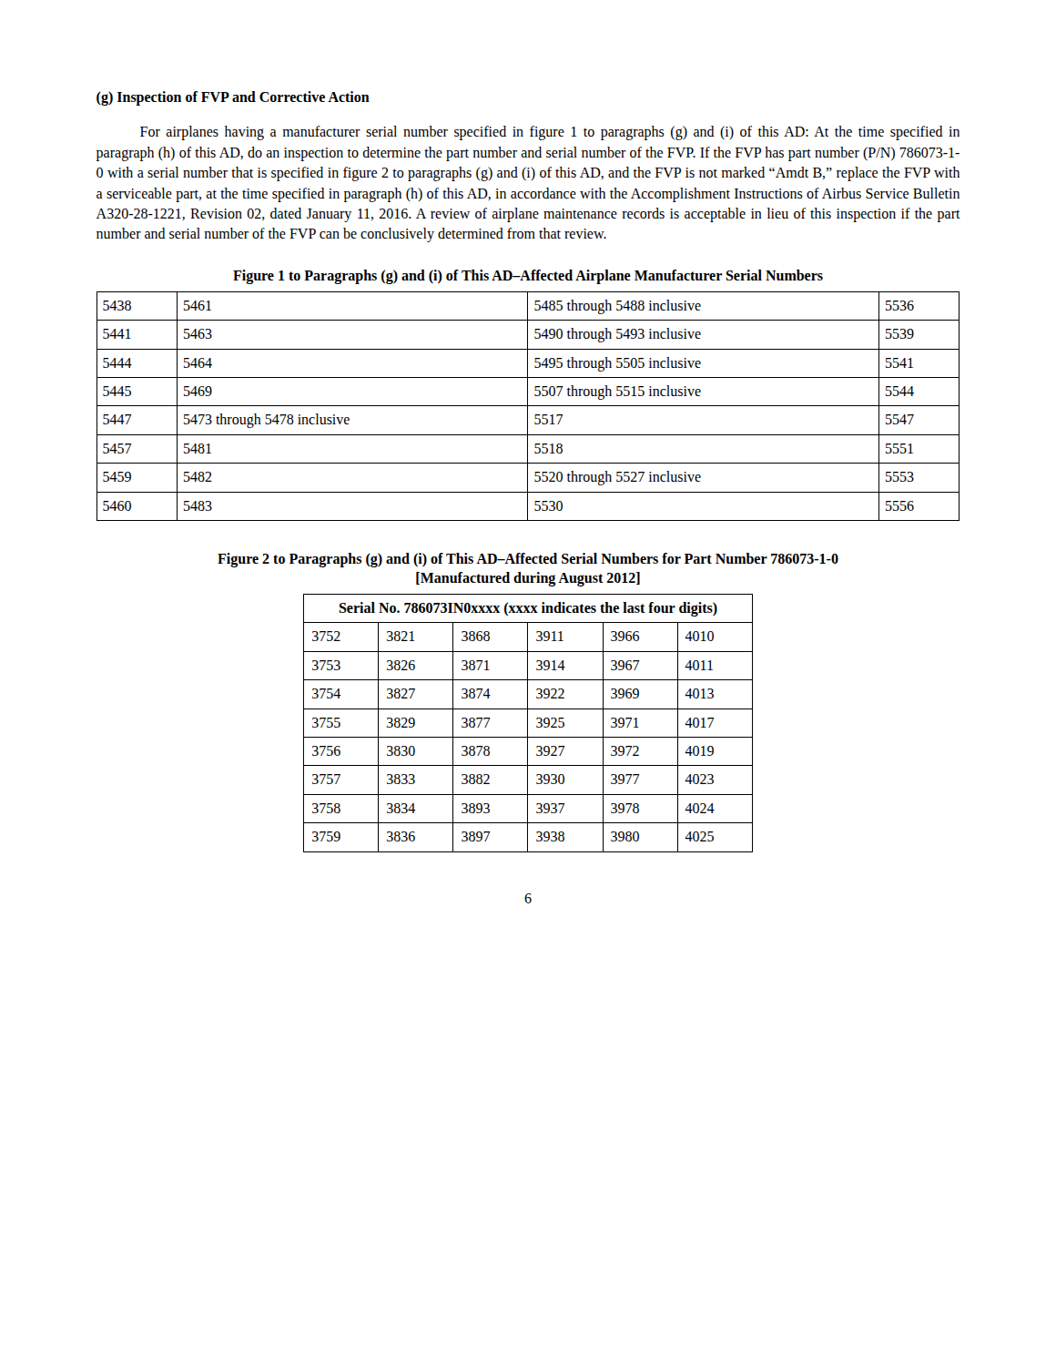(g) Inspection of FVP and Corrective Action
For airplanes having a manufacturer serial number specified in figure 1 to paragraphs (g) and (i) of this AD: At the time specified in paragraph (h) of this AD, do an inspection to determine the part number and serial number of the FVP. If the FVP has part number (P/N) 786073-1-0 with a serial number that is specified in figure 2 to paragraphs (g) and (i) of this AD, and the FVP is not marked “Amdt B,” replace the FVP with a serviceable part, at the time specified in paragraph (h) of this AD, in accordance with the Accomplishment Instructions of Airbus Service Bulletin A320-28-1221, Revision 02, dated January 11, 2016. A review of airplane maintenance records is acceptable in lieu of this inspection if the part number and serial number of the FVP can be conclusively determined from that review.
Figure 1 to Paragraphs (g) and (i) of This AD–Affected Airplane Manufacturer Serial Numbers
| 5438 | 5461 | 5485 through 5488 inclusive | 5536 |
| 5441 | 5463 | 5490 through 5493 inclusive | 5539 |
| 5444 | 5464 | 5495 through 5505 inclusive | 5541 |
| 5445 | 5469 | 5507 through 5515 inclusive | 5544 |
| 5447 | 5473 through 5478 inclusive | 5517 | 5547 |
| 5457 | 5481 | 5518 | 5551 |
| 5459 | 5482 | 5520 through 5527 inclusive | 5553 |
| 5460 | 5483 | 5530 | 5556 |
Figure 2 to Paragraphs (g) and (i) of This AD–Affected Serial Numbers for Part Number 786073-1-0
[Manufactured during August 2012]
| Serial No. 786073IN0xxxx (xxxx indicates the last four digits) |
| --- |
| 3752 | 3821 | 3868 | 3911 | 3966 | 4010 |
| 3753 | 3826 | 3871 | 3914 | 3967 | 4011 |
| 3754 | 3827 | 3874 | 3922 | 3969 | 4013 |
| 3755 | 3829 | 3877 | 3925 | 3971 | 4017 |
| 3756 | 3830 | 3878 | 3927 | 3972 | 4019 |
| 3757 | 3833 | 3882 | 3930 | 3977 | 4023 |
| 3758 | 3834 | 3893 | 3937 | 3978 | 4024 |
| 3759 | 3836 | 3897 | 3938 | 3980 | 4025 |
6